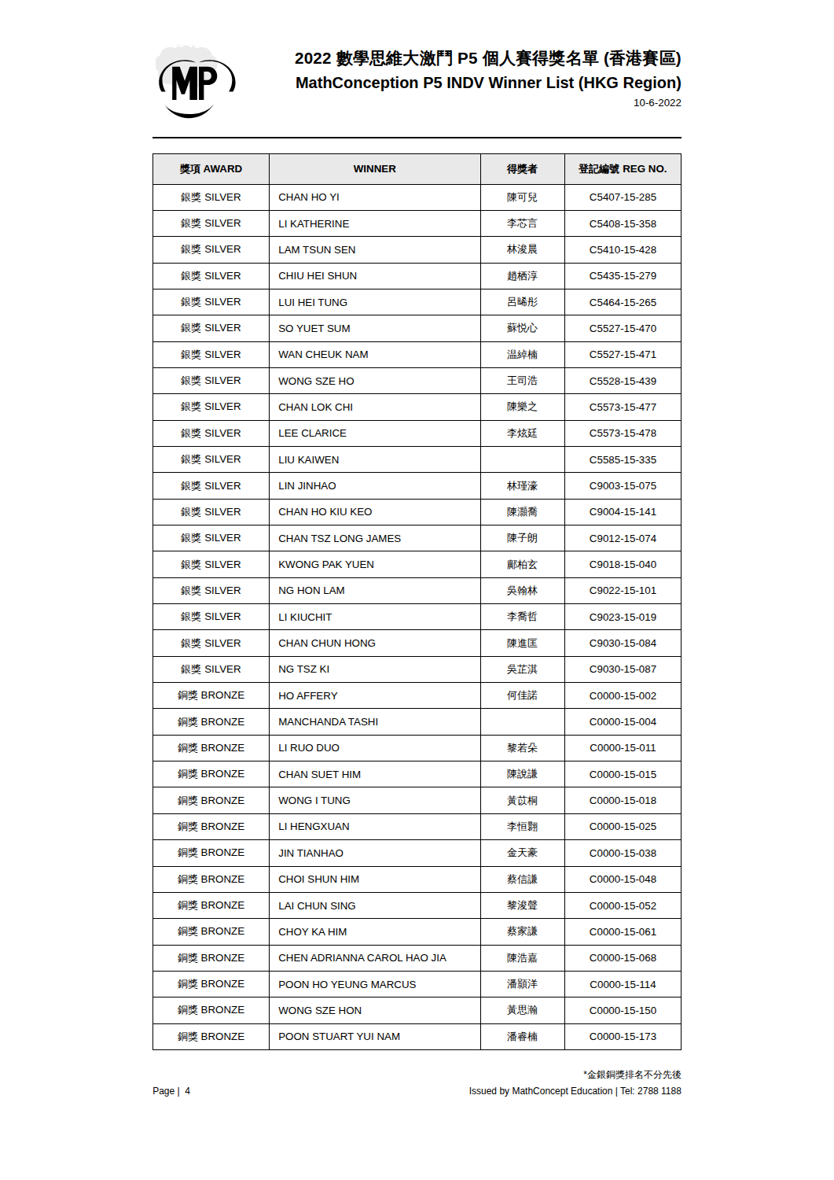2022 數學思維大激鬥 P5 個人賽得獎名單 (香港賽區)
MathConception P5 INDV Winner List (HKG Region)
10-6-2022
| 獎項 AWARD | WINNER | 得獎者 | 登記編號 REG NO. |
| --- | --- | --- | --- |
| 銀獎 SILVER | CHAN HO YI | 陳可兒 | C5407-15-285 |
| 銀獎 SILVER | LI KATHERINE | 李芯言 | C5408-15-358 |
| 銀獎 SILVER | LAM TSUN SEN | 林浚晨 | C5410-15-428 |
| 銀獎 SILVER | CHIU HEI SHUN | 趙栖淳 | C5435-15-279 |
| 銀獎 SILVER | LUI HEI TUNG | 呂晞彤 | C5464-15-265 |
| 銀獎 SILVER | SO YUET SUM | 蘇悦心 | C5527-15-470 |
| 銀獎 SILVER | WAN CHEUK NAM | 温綽楠 | C5527-15-471 |
| 銀獎 SILVER | WONG SZE HO | 王司浩 | C5528-15-439 |
| 銀獎 SILVER | CHAN LOK CHI | 陳樂之 | C5573-15-477 |
| 銀獎 SILVER | LEE CLARICE | 李炫廷 | C5573-15-478 |
| 銀獎 SILVER | LIU KAIWEN | | C5585-15-335 |
| 銀獎 SILVER | LIN JINHAO | 林瑾濠 | C9003-15-075 |
| 銀獎 SILVER | CHAN HO KIU KEO | 陳灝喬 | C9004-15-141 |
| 銀獎 SILVER | CHAN TSZ LONG JAMES | 陳子朗 | C9012-15-074 |
| 銀獎 SILVER | KWONG PAK YUEN | 鄺柏玄 | C9018-15-040 |
| 銀獎 SILVER | NG HON LAM | 吳翰林 | C9022-15-101 |
| 銀獎 SILVER | LI KIUCHIT | 李喬哲 | C9023-15-019 |
| 銀獎 SILVER | CHAN CHUN HONG | 陳進匡 | C9030-15-084 |
| 銀獎 SILVER | NG TSZ KI | 吳芷淇 | C9030-15-087 |
| 銅獎 BRONZE | HO AFFERY | 何佳諾 | C0000-15-002 |
| 銅獎 BRONZE | MANCHANDA TASHI | | C0000-15-004 |
| 銅獎 BRONZE | LI RUO DUO | 黎若朵 | C0000-15-011 |
| 銅獎 BRONZE | CHAN SUET HIM | 陳說謙 | C0000-15-015 |
| 銅獎 BRONZE | WONG I TUNG | 黃苡桐 | C0000-15-018 |
| 銅獎 BRONZE | LI HENGXUAN | 李恒翾 | C0000-15-025 |
| 銅獎 BRONZE | JIN TIANHAO | 金天豪 | C0000-15-038 |
| 銅獎 BRONZE | CHOI SHUN HIM | 蔡信謙 | C0000-15-048 |
| 銅獎 BRONZE | LAI CHUN SING | 黎浚聲 | C0000-15-052 |
| 銅獎 BRONZE | CHOY KA HIM | 蔡家謙 | C0000-15-061 |
| 銅獎 BRONZE | CHEN ADRIANNA CAROL HAO JIA | 陳浩嘉 | C0000-15-068 |
| 銅獎 BRONZE | POON HO YEUNG MARCUS | 潘顥洋 | C0000-15-114 |
| 銅獎 BRONZE | WONG SZE HON | 黃思瀚 | C0000-15-150 |
| 銅獎 BRONZE | POON STUART YUI NAM | 潘睿楠 | C0000-15-173 |
*金銀銅獎排名不分先後
Page | 4
Issued by MathConcept Education | Tel: 2788 1188